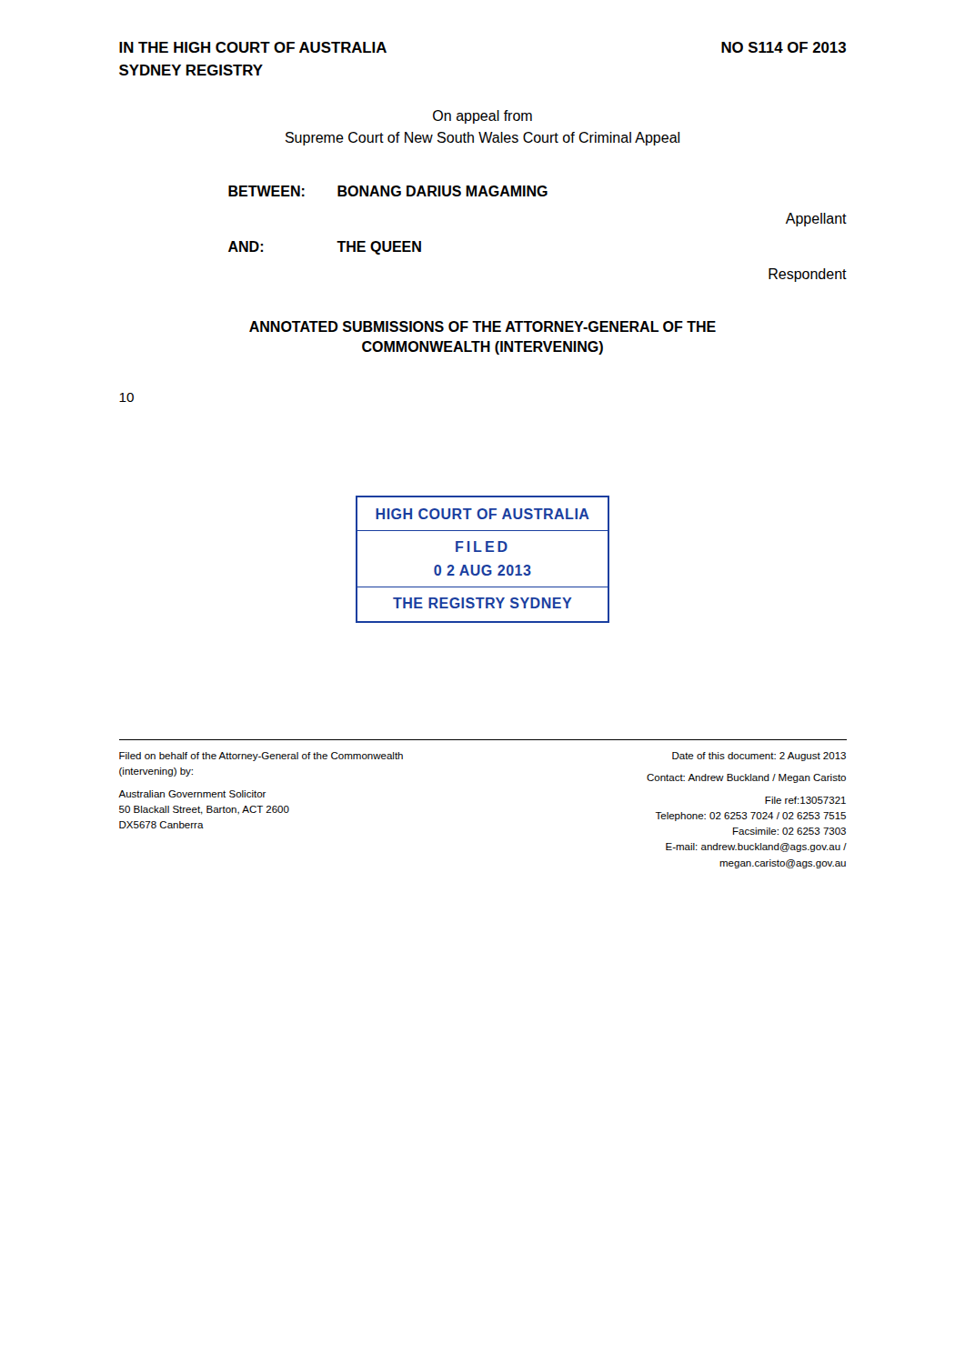IN THE HIGH COURT OF AUSTRALIA
SYDNEY REGISTRY
NO S114 OF 2013
On appeal from
Supreme Court of New South Wales Court of Criminal Appeal
| BETWEEN: | BONANG DARIUS MAGAMING |
| | Appellant |
| AND: | THE QUEEN |
| | Respondent |
ANNOTATED SUBMISSIONS OF THE ATTORNEY-GENERAL OF THE
COMMONWEALTH (INTERVENING)
10
HIGH COURT OF AUSTRALIA
FILED
0 2 AUG 2013
THE REGISTRY SYDNEY
Filed on behalf of the Attorney-General of the Commonwealth
(intervening) by:
Australian Government Solicitor
50 Blackall Street, Barton, ACT 2600
DX5678 Canberra
Date of this document: 2 August 2013
Contact: Andrew Buckland / Megan Caristo
File ref:13057321
Telephone: 02 6253 7024 / 02 6253 7515
Facsimile: 02 6253 7303
E-mail: andrew.buckland@ags.gov.au /
megan.caristo@ags.gov.au